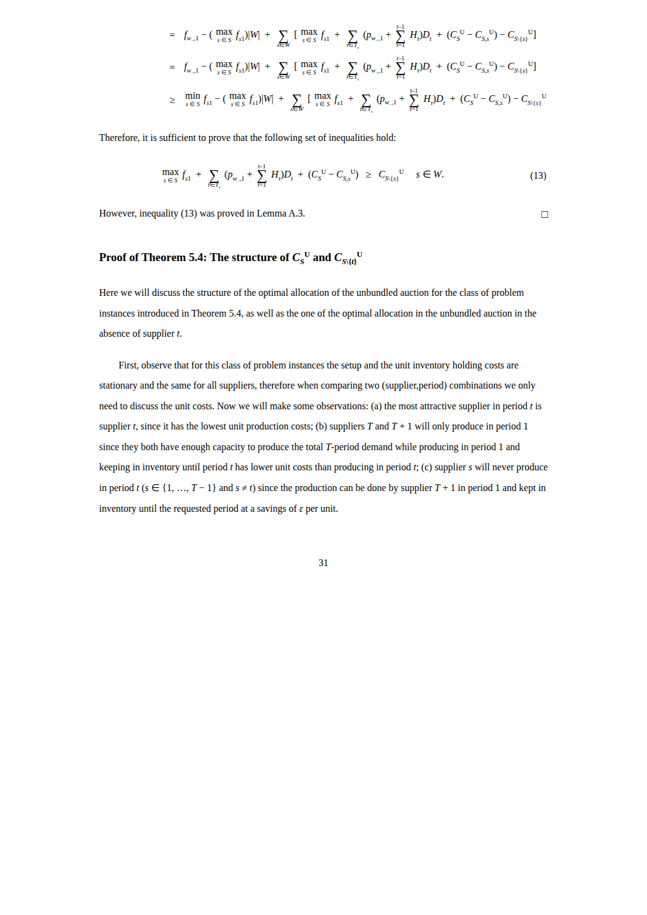| | = | f w − ,1 − ( max s ∈ S f s 1 )/ W / + ∑ s ∈ W [ max s ∈ S f s 1 + ∑ t ∈ T s ( p w − ,1 + t –1 ∑ τ =1 H τ ) D t + ( C S U − C S , s U ) − C S \{ s } U ] |
| | = | f w − ,1 − ( max s ∈ S f s 1 )/ W / + ∑ s ∈ W [ max s ∈ S f s 1 + ∑ t ∈ T s ( p w − ,1 + t –1 ∑ τ =1 H τ ) D t + ( C S U − C S , s U ) − C S \{ s } U ] |
| | ≥ | min s ∈ S f s 1 − ( max s ∈ S f s 1 )/ W / + ∑ s ∈ W [ max s ∈ S f s 1 + ∑ t ∈ T s ( p w − ,1 + t –1 ∑ τ =1 H τ ) D t + ( C S U − C S , s U ) − C S \{ s } U |
Therefore, it is sufficient to prove that the following set of inequalities hold:
| max s ∈ S f s 1 + ∑ t ∈ T s ( p w − ,1 + t –1 ∑ τ =1 H τ ) D t + ( C S U − C S , s U ) ≥ C S \{ s } U s ∈ W . | (13) |
However, inequality (13) was proved in Lemma A.3. □
Proof of Theorem 5.4: The structure of CSU and CS\{t}U
Here we will discuss the structure of the optimal allocation of the unbundled auction for the class of problem instances introduced in Theorem 5.4, as well as the one of the optimal allocation in the unbundled auction in the absence of supplier t.
First, observe that for this class of problem instances the setup and the unit inventory holding costs are stationary and the same for all suppliers, therefore when comparing two (supplier,period) combinations we only need to discuss the unit costs. Now we will make some observations: (a) the most attractive supplier in period t is supplier t, since it has the lowest unit production costs; (b) suppliers T and T + 1 will only produce in period 1 since they both have enough capacity to produce the total T-period demand while producing in period 1 and keeping in inventory until period t has lower unit costs than producing in period t; (c) supplier s will never produce in period t (s ∈ {1, …, T − 1} and s ≠ t) since the production can be done by supplier T + 1 in period 1 and kept in inventory until the requested period at a savings of ε per unit.
31